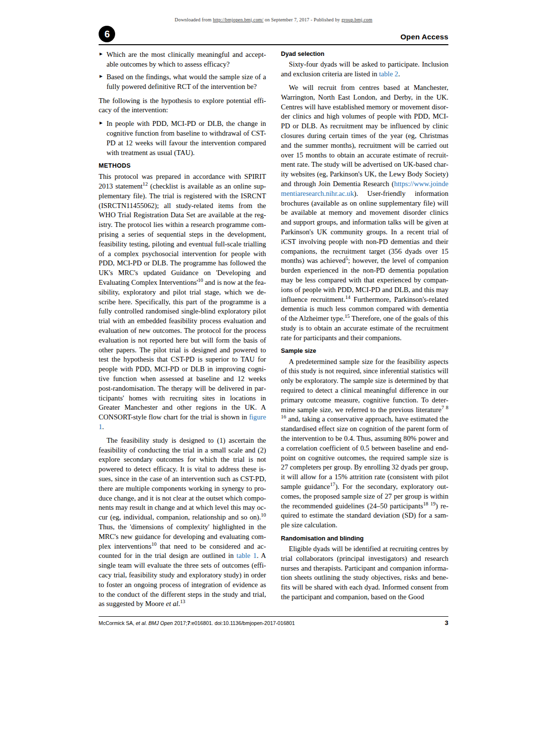Downloaded from http://bmjopen.bmj.com/ on September 7, 2017 - Published by group.bmj.com
6
Open Access
Which are the most clinically meaningful and acceptable outcomes by which to assess efficacy?
Based on the findings, what would the sample size of a fully powered definitive RCT of the intervention be?
The following is the hypothesis to explore potential efficacy of the intervention:
In people with PDD, MCI-PD or DLB, the change in cognitive function from baseline to withdrawal of CST-PD at 12 weeks will favour the intervention compared with treatment as usual (TAU).
Methods
This protocol was prepared in accordance with SPIRIT 2013 statement12 (checklist is available as an online supplementary file). The trial is registered with the ISRCNT (ISRCTN11455062); all study-related items from the WHO Trial Registration Data Set are available at the registry. The protocol lies within a research programme comprising a series of sequential steps in the development, feasibility testing, piloting and eventual full-scale trialling of a complex psychosocial intervention for people with PDD, MCI-PD or DLB. The programme has followed the UK's MRC's updated Guidance on 'Developing and Evaluating Complex Interventions'10 and is now at the feasibility, exploratory and pilot trial stage, which we describe here. Specifically, this part of the programme is a fully controlled randomised single-blind exploratory pilot trial with an embedded feasibility process evaluation and evaluation of new outcomes. The protocol for the process evaluation is not reported here but will form the basis of other papers. The pilot trial is designed and powered to test the hypothesis that CST-PD is superior to TAU for people with PDD, MCI-PD or DLB in improving cognitive function when assessed at baseline and 12 weeks post-randomisation. The therapy will be delivered in participants' homes with recruiting sites in locations in Greater Manchester and other regions in the UK. A CONSORT-style flow chart for the trial is shown in figure 1.
The feasibility study is designed to (1) ascertain the feasibility of conducting the trial in a small scale and (2) explore secondary outcomes for which the trial is not powered to detect efficacy. It is vital to address these issues, since in the case of an intervention such as CST-PD, there are multiple components working in synergy to produce change, and it is not clear at the outset which components may result in change and at which level this may occur (eg, individual, companion, relationship and so on).10 Thus, the 'dimensions of complexity' highlighted in the MRC's new guidance for developing and evaluating complex interventions10 that need to be considered and accounted for in the trial design are outlined in table 1. A single team will evaluate the three sets of outcomes (efficacy trial, feasibility study and exploratory study) in order to foster an ongoing process of integration of evidence as to the conduct of the different steps in the study and trial, as suggested by Moore et al.13
Dyad selection
Sixty-four dyads will be asked to participate. Inclusion and exclusion criteria are listed in table 2.
We will recruit from centres based at Manchester, Warrington, North East London, and Derby, in the UK. Centres will have established memory or movement disorder clinics and high volumes of people with PDD, MCI-PD or DLB. As recruitment may be influenced by clinic closures during certain times of the year (eg, Christmas and the summer months), recruitment will be carried out over 15 months to obtain an accurate estimate of recruitment rate. The study will be advertised on UK-based charity websites (eg, Parkinson's UK, the Lewy Body Society) and through Join Dementia Research (https://www.joindementiaresearch.nihr.ac.uk). User-friendly information brochures (available as on online supplementary file) will be available at memory and movement disorder clinics and support groups, and information talks will be given at Parkinson's UK community groups. In a recent trial of iCST involving people with non-PD dementias and their companions, the recruitment target (356 dyads over 15 months) was achieved5; however, the level of companion burden experienced in the non-PD dementia population may be less compared with that experienced by companions of people with PDD, MCI-PD and DLB, and this may influence recruitment.14 Furthermore, Parkinson's-related dementia is much less common compared with dementia of the Alzheimer type.15 Therefore, one of the goals of this study is to obtain an accurate estimate of the recruitment rate for participants and their companions.
Sample size
A predetermined sample size for the feasibility aspects of this study is not required, since inferential statistics will only be exploratory. The sample size is determined by that required to detect a clinical meaningful difference in our primary outcome measure, cognitive function. To determine sample size, we referred to the previous literature7 8 16 and, taking a conservative approach, have estimated the standardised effect size on cognition of the parent form of the intervention to be 0.4. Thus, assuming 80% power and a correlation coefficient of 0.5 between baseline and endpoint on cognitive outcomes, the required sample size is 27 completers per group. By enrolling 32 dyads per group, it will allow for a 15% attrition rate (consistent with pilot sample guidance17). For the secondary, exploratory outcomes, the proposed sample size of 27 per group is within the recommended guidelines (24–50 participants18 19) required to estimate the standard deviation (SD) for a sample size calculation.
Randomisation and blinding
Eligible dyads will be identified at recruiting centres by trial collaborators (principal investigators) and research nurses and therapists. Participant and companion information sheets outlining the study objectives, risks and benefits will be shared with each dyad. Informed consent from the participant and companion, based on the Good
McCormick SA, et al. BMJ Open 2017;7:e016801. doi:10.1136/bmjopen-2017-016801
3